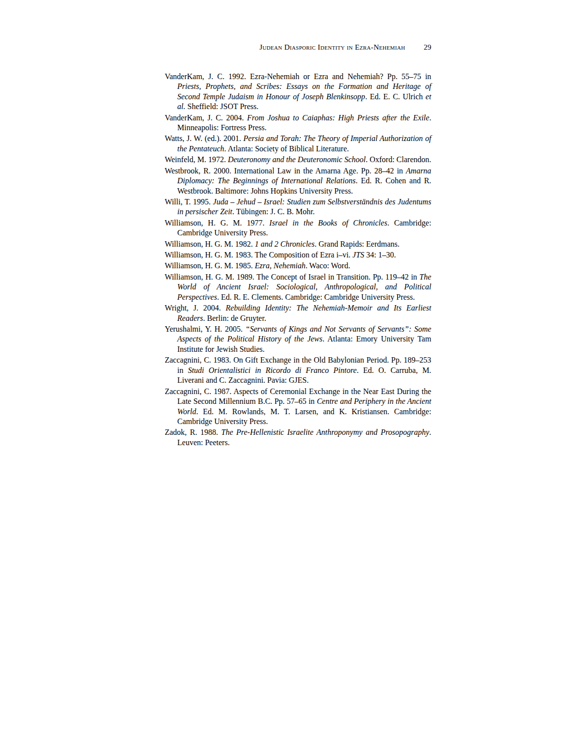Judean Diasporic Identity in Ezra-Nehemiah 29
VanderKam, J. C. 1992. Ezra-Nehemiah or Ezra and Nehemiah? Pp. 55–75 in Priests, Prophets, and Scribes: Essays on the Formation and Heritage of Second Temple Judaism in Honour of Joseph Blenkinsopp. Ed. E. C. Ulrich et al. Sheffield: JSOT Press.
VanderKam, J. C. 2004. From Joshua to Caiaphas: High Priests after the Exile. Minneapolis: Fortress Press.
Watts, J. W. (ed.). 2001. Persia and Torah: The Theory of Imperial Authorization of the Pentateuch. Atlanta: Society of Biblical Literature.
Weinfeld, M. 1972. Deuteronomy and the Deuteronomic School. Oxford: Clarendon.
Westbrook, R. 2000. International Law in the Amarna Age. Pp. 28–42 in Amarna Diplomacy: The Beginnings of International Relations. Ed. R. Cohen and R. Westbrook. Baltimore: Johns Hopkins University Press.
Willi, T. 1995. Juda – Jehud – Israel: Studien zum Selbstverständnis des Judentums in persischer Zeit. Tübingen: J. C. B. Mohr.
Williamson, H. G. M. 1977. Israel in the Books of Chronicles. Cambridge: Cambridge University Press.
Williamson, H. G. M. 1982. 1 and 2 Chronicles. Grand Rapids: Eerdmans.
Williamson, H. G. M. 1983. The Composition of Ezra i–vi. JTS 34: 1–30.
Williamson, H. G. M. 1985. Ezra, Nehemiah. Waco: Word.
Williamson, H. G. M. 1989. The Concept of Israel in Transition. Pp. 119–42 in The World of Ancient Israel: Sociological, Anthropological, and Political Perspectives. Ed. R. E. Clements. Cambridge: Cambridge University Press.
Wright, J. 2004. Rebuilding Identity: The Nehemiah-Memoir and Its Earliest Readers. Berlin: de Gruyter.
Yerushalmi, Y. H. 2005. “Servants of Kings and Not Servants of Servants”: Some Aspects of the Political History of the Jews. Atlanta: Emory University Tam Institute for Jewish Studies.
Zaccagnini, C. 1983. On Gift Exchange in the Old Babylonian Period. Pp. 189–253 in Studi Orientalistici in Ricordo di Franco Pintore. Ed. O. Carruba, M. Liverani and C. Zaccagnini. Pavia: GJES.
Zaccagnini, C. 1987. Aspects of Ceremonial Exchange in the Near East During the Late Second Millennium B.C. Pp. 57–65 in Centre and Periphery in the Ancient World. Ed. M. Rowlands, M. T. Larsen, and K. Kristiansen. Cambridge: Cambridge University Press.
Zadok, R. 1988. The Pre-Hellenistic Israelite Anthroponymy and Prosopography. Leuven: Peeters.